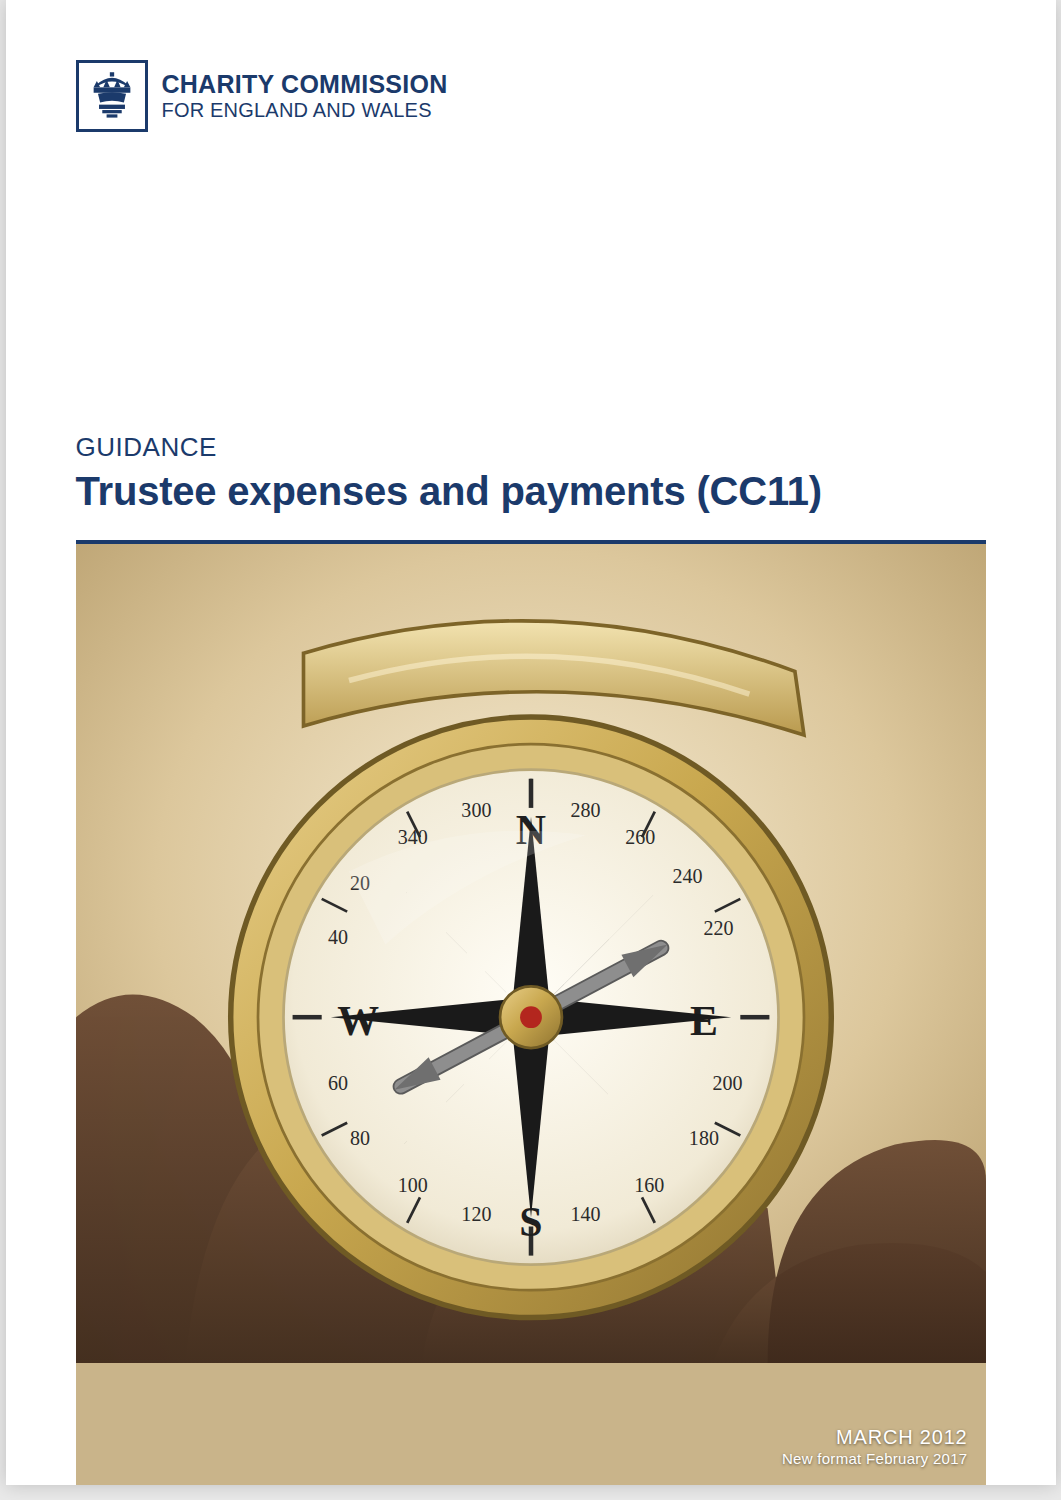Charity Commission for England and Wales
Guidance
Trustee expenses and payments (CC11)
N E S W 280 260 240 220 200 180 160 140 120 100 80 60 40 20 340 300
March 2012
New format February 2017